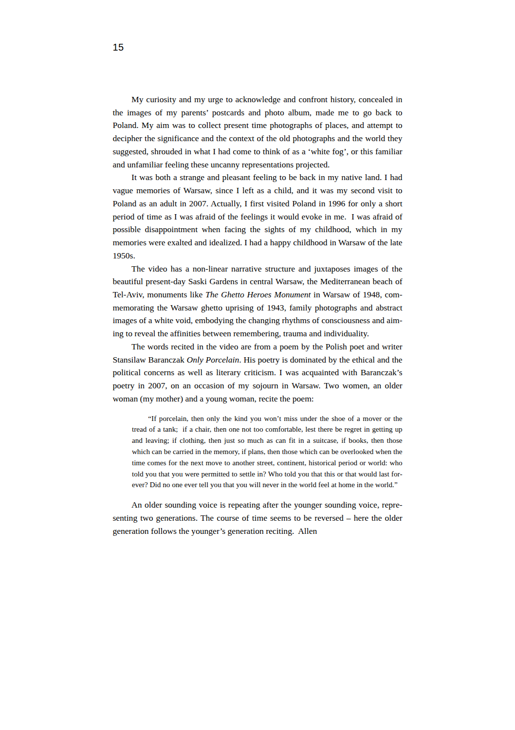15
My curiosity and my urge to acknowledge and confront history, concealed in the images of my parents’ postcards and photo album, made me to go back to Poland. My aim was to collect present time photographs of places, and attempt to decipher the significance and the context of the old photographs and the world they suggested, shrouded in what I had come to think of as a ‘white fog’, or this familiar and unfamiliar feeling these uncanny representations projected.
It was both a strange and pleasant feeling to be back in my native land. I had vague memories of Warsaw, since I left as a child, and it was my second visit to Poland as an adult in 2007. Actually, I first visited Poland in 1996 for only a short period of time as I was afraid of the feelings it would evoke in me. I was afraid of possible disappointment when facing the sights of my childhood, which in my memories were exalted and idealized. I had a happy childhood in Warsaw of the late 1950s.
The video has a non-linear narrative structure and juxtaposes images of the beautiful present-day Saski Gardens in central Warsaw, the Mediterranean beach of Tel-Aviv, monuments like The Ghetto Heroes Monument in Warsaw of 1948, commemorating the Warsaw ghetto uprising of 1943, family photographs and abstract images of a white void, embodying the changing rhythms of consciousness and aiming to reveal the affinities between remembering, trauma and individuality.
The words recited in the video are from a poem by the Polish poet and writer Stansilaw Baranczak Only Porcelain. His poetry is dominated by the ethical and the political concerns as well as literary criticism. I was acquainted with Baranczak’s poetry in 2007, on an occasion of my sojourn in Warsaw. Two women, an older woman (my mother) and a young woman, recite the poem:
“If porcelain, then only the kind you won’t miss under the shoe of a mover or the tread of a tank; if a chair, then one not too comfortable, lest there be regret in getting up and leaving; if clothing, then just so much as can fit in a suitcase, if books, then those which can be carried in the memory, if plans, then those which can be overlooked when the time comes for the next move to another street, continent, historical period or world: who told you that you were permitted to settle in? Who told you that this or that would last forever? Did no one ever tell you that you will never in the world feel at home in the world.”
An older sounding voice is repeating after the younger sounding voice, representing two generations. The course of time seems to be reversed – here the older generation follows the younger’s generation reciting. Allen